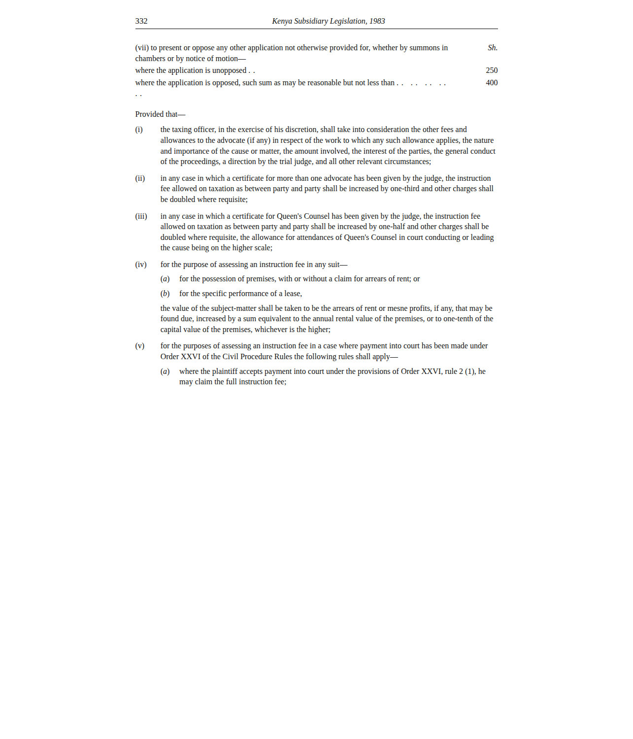332 Kenya Subsidiary Legislation, 1983
| (vii) to present or oppose any other application not otherwise provided for, whether by summons in chambers or by notice of motion— | Sh. |
| where the application is unopposed .. | 250 |
| where the application is opposed, such sum as may be reasonable but not less than .. .. .. .. .. | 400 |
Provided that—
(i) the taxing officer, in the exercise of his discretion, shall take into consideration the other fees and allowances to the advocate (if any) in respect of the work to which any such allowance applies, the nature and importance of the cause or matter, the amount involved, the interest of the parties, the general conduct of the proceedings, a direction by the trial judge, and all other relevant circumstances;
(ii) in any case in which a certificate for more than one advocate has been given by the judge, the instruction fee allowed on taxation as between party and party shall be increased by one-third and other charges shall be doubled where requisite;
(iii) in any case in which a certificate for Queen's Counsel has been given by the judge, the instruction fee allowed on taxation as between party and party shall be increased by one-half and other charges shall be doubled where requisite, the allowance for attendances of Queen's Counsel in court conducting or leading the cause being on the higher scale;
(iv) for the purpose of assessing an instruction fee in any suit—
(a) for the possession of premises, with or without a claim for arrears of rent; or
(b) for the specific performance of a lease,
the value of the subject-matter shall be taken to be the arrears of rent or mesne profits, if any, that may be found due, increased by a sum equivalent to the annual rental value of the premises, or to one-tenth of the capital value of the premises, whichever is the higher;
(v) for the purposes of assessing an instruction fee in a case where payment into court has been made under Order XXVI of the Civil Procedure Rules the following rules shall apply—
(a) where the plaintiff accepts payment into court under the provisions of Order XXVI, rule 2 (1), he may claim the full instruction fee;